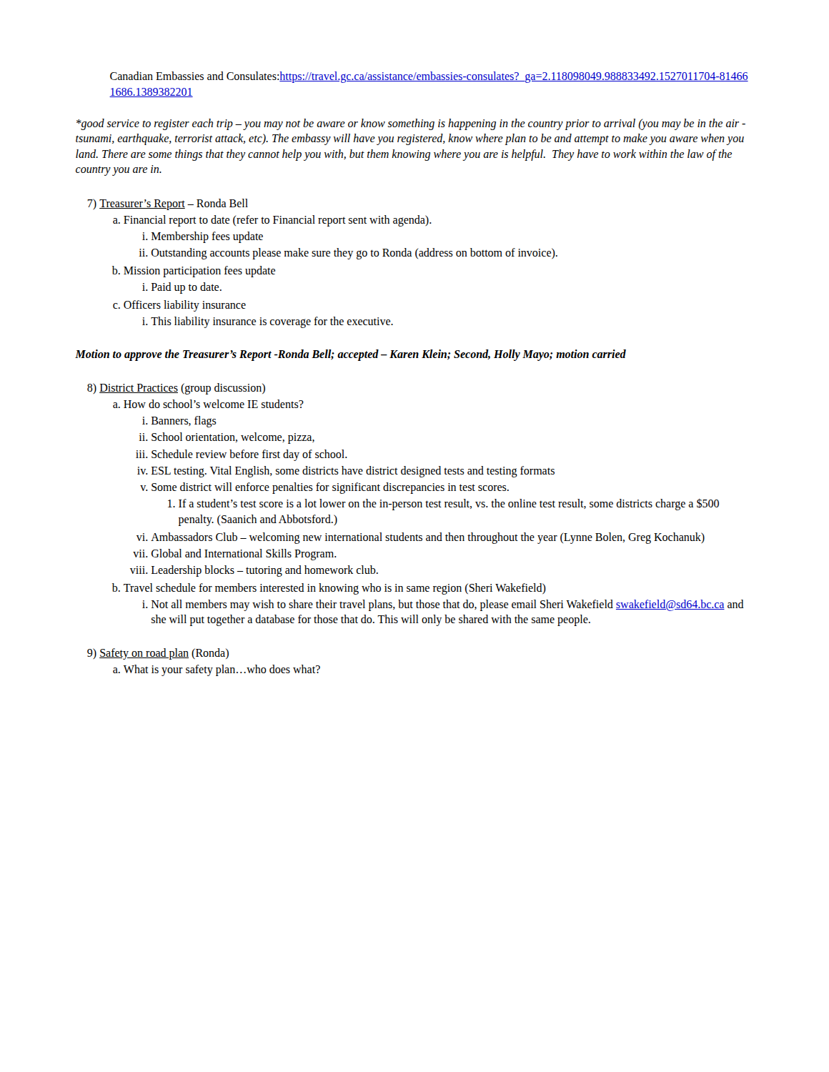Canadian Embassies and Consulates:https://travel.gc.ca/assistance/embassies-consulates?_ga=2.118098049.988833492.1527011704-814661686.1389382201
*good service to register each trip – you may not be aware or know something is happening in the country prior to arrival (you may be in the air - tsunami, earthquake, terrorist attack, etc). The embassy will have you registered, know where plan to be and attempt to make you aware when you land. There are some things that they cannot help you with, but them knowing where you are is helpful. They have to work within the law of the country you are in.
Treasurer’s Report – Ronda Bell
Financial report to date (refer to Financial report sent with agenda).
Membership fees update
Outstanding accounts please make sure they go to Ronda (address on bottom of invoice).
Mission participation fees update
Paid up to date.
Officers liability insurance
This liability insurance is coverage for the executive.
Motion to approve the Treasurer’s Report -Ronda Bell; accepted – Karen Klein; Second, Holly Mayo; motion carried
District Practices (group discussion)
How do school’s welcome IE students?
Banners, flags
School orientation, welcome, pizza,
Schedule review before first day of school.
ESL testing. Vital English, some districts have district designed tests and testing formats
Some district will enforce penalties for significant discrepancies in test scores.
If a student’s test score is a lot lower on the in-person test result, vs. the online test result, some districts charge a $500 penalty. (Saanich and Abbotsford.)
Ambassadors Club – welcoming new international students and then throughout the year (Lynne Bolen, Greg Kochanuk)
Global and International Skills Program.
Leadership blocks – tutoring and homework club.
Travel schedule for members interested in knowing who is in same region (Sheri Wakefield)
Not all members may wish to share their travel plans, but those that do, please email Sheri Wakefield swakefield@sd64.bc.ca and she will put together a database for those that do. This will only be shared with the same people.
Safety on road plan (Ronda)
What is your safety plan…who does what?